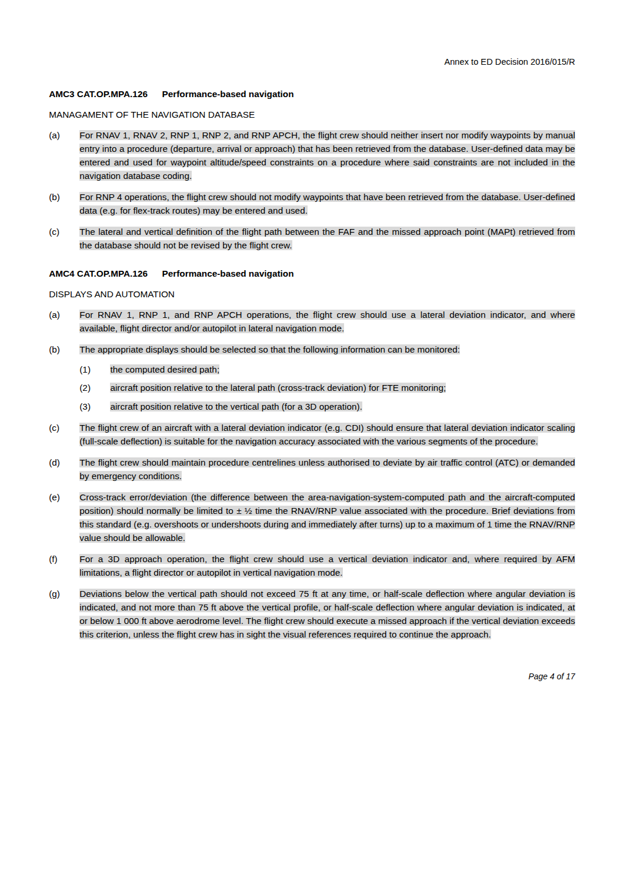Annex to ED Decision 2016/015/R
AMC3 CAT.OP.MPA.126 Performance-based navigation
MANAGAMENT OF THE NAVIGATION DATABASE
(a) For RNAV 1, RNAV 2, RNP 1, RNP 2, and RNP APCH, the flight crew should neither insert nor modify waypoints by manual entry into a procedure (departure, arrival or approach) that has been retrieved from the database. User-defined data may be entered and used for waypoint altitude/speed constraints on a procedure where said constraints are not included in the navigation database coding.
(b) For RNP 4 operations, the flight crew should not modify waypoints that have been retrieved from the database. User-defined data (e.g. for flex-track routes) may be entered and used.
(c) The lateral and vertical definition of the flight path between the FAF and the missed approach point (MAPt) retrieved from the database should not be revised by the flight crew.
AMC4 CAT.OP.MPA.126 Performance-based navigation
DISPLAYS AND AUTOMATION
(a) For RNAV 1, RNP 1, and RNP APCH operations, the flight crew should use a lateral deviation indicator, and where available, flight director and/or autopilot in lateral navigation mode.
(b) The appropriate displays should be selected so that the following information can be monitored:
(1) the computed desired path;
(2) aircraft position relative to the lateral path (cross-track deviation) for FTE monitoring;
(3) aircraft position relative to the vertical path (for a 3D operation).
(c) The flight crew of an aircraft with a lateral deviation indicator (e.g. CDI) should ensure that lateral deviation indicator scaling (full-scale deflection) is suitable for the navigation accuracy associated with the various segments of the procedure.
(d) The flight crew should maintain procedure centrelines unless authorised to deviate by air traffic control (ATC) or demanded by emergency conditions.
(e) Cross-track error/deviation (the difference between the area-navigation-system-computed path and the aircraft-computed position) should normally be limited to ± ½ time the RNAV/RNP value associated with the procedure. Brief deviations from this standard (e.g. overshoots or undershoots during and immediately after turns) up to a maximum of 1 time the RNAV/RNP value should be allowable.
(f) For a 3D approach operation, the flight crew should use a vertical deviation indicator and, where required by AFM limitations, a flight director or autopilot in vertical navigation mode.
(g) Deviations below the vertical path should not exceed 75 ft at any time, or half-scale deflection where angular deviation is indicated, and not more than 75 ft above the vertical profile, or half-scale deflection where angular deviation is indicated, at or below 1 000 ft above aerodrome level. The flight crew should execute a missed approach if the vertical deviation exceeds this criterion, unless the flight crew has in sight the visual references required to continue the approach.
Page 4 of 17